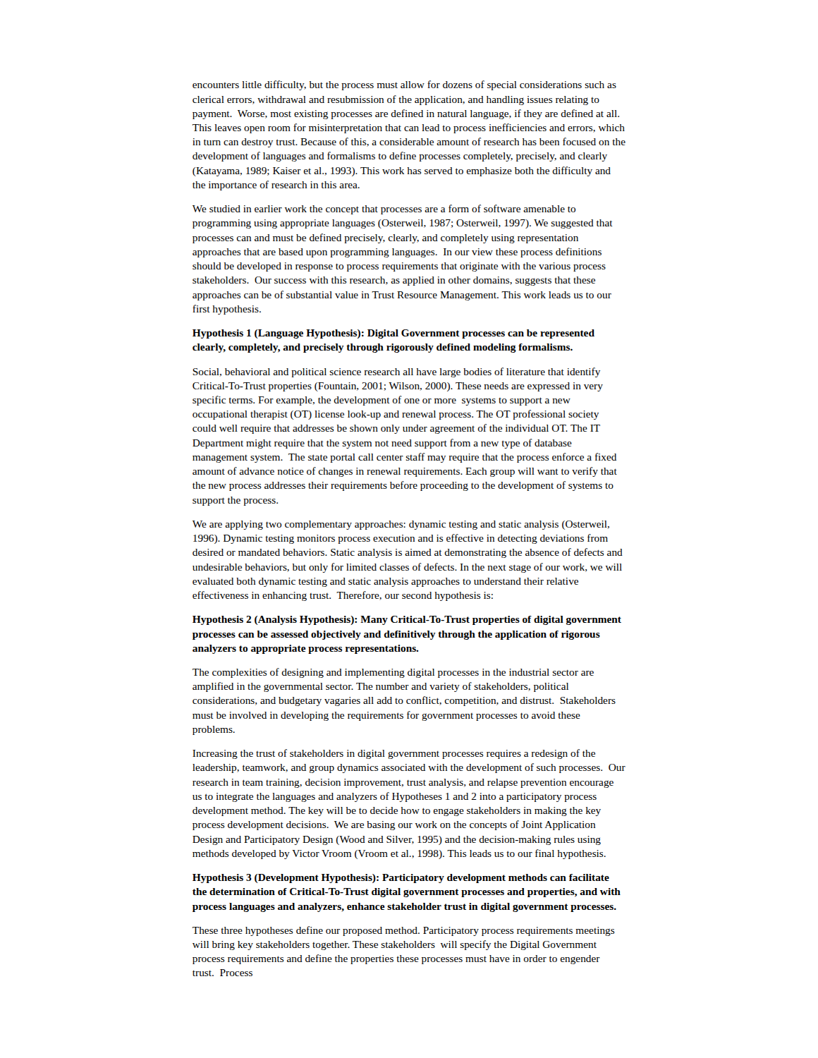encounters little difficulty, but the process must allow for dozens of special considerations such as clerical errors, withdrawal and resubmission of the application, and handling issues relating to payment. Worse, most existing processes are defined in natural language, if they are defined at all. This leaves open room for misinterpretation that can lead to process inefficiencies and errors, which in turn can destroy trust. Because of this, a considerable amount of research has been focused on the development of languages and formalisms to define processes completely, precisely, and clearly (Katayama, 1989; Kaiser et al., 1993). This work has served to emphasize both the difficulty and the importance of research in this area.
We studied in earlier work the concept that processes are a form of software amenable to programming using appropriate languages (Osterweil, 1987; Osterweil, 1997). We suggested that processes can and must be defined precisely, clearly, and completely using representation approaches that are based upon programming languages. In our view these process definitions should be developed in response to process requirements that originate with the various process stakeholders. Our success with this research, as applied in other domains, suggests that these approaches can be of substantial value in Trust Resource Management. This work leads us to our first hypothesis.
Hypothesis 1 (Language Hypothesis): Digital Government processes can be represented clearly, completely, and precisely through rigorously defined modeling formalisms.
Social, behavioral and political science research all have large bodies of literature that identify Critical-To-Trust properties (Fountain, 2001; Wilson, 2000). These needs are expressed in very specific terms. For example, the development of one or more systems to support a new occupational therapist (OT) license look-up and renewal process. The OT professional society could well require that addresses be shown only under agreement of the individual OT. The IT Department might require that the system not need support from a new type of database management system. The state portal call center staff may require that the process enforce a fixed amount of advance notice of changes in renewal requirements. Each group will want to verify that the new process addresses their requirements before proceeding to the development of systems to support the process.
We are applying two complementary approaches: dynamic testing and static analysis (Osterweil, 1996). Dynamic testing monitors process execution and is effective in detecting deviations from desired or mandated behaviors. Static analysis is aimed at demonstrating the absence of defects and undesirable behaviors, but only for limited classes of defects. In the next stage of our work, we will evaluated both dynamic testing and static analysis approaches to understand their relative effectiveness in enhancing trust. Therefore, our second hypothesis is:
Hypothesis 2 (Analysis Hypothesis): Many Critical-To-Trust properties of digital government processes can be assessed objectively and definitively through the application of rigorous analyzers to appropriate process representations.
The complexities of designing and implementing digital processes in the industrial sector are amplified in the governmental sector. The number and variety of stakeholders, political considerations, and budgetary vagaries all add to conflict, competition, and distrust. Stakeholders must be involved in developing the requirements for government processes to avoid these problems.
Increasing the trust of stakeholders in digital government processes requires a redesign of the leadership, teamwork, and group dynamics associated with the development of such processes. Our research in team training, decision improvement, trust analysis, and relapse prevention encourage us to integrate the languages and analyzers of Hypotheses 1 and 2 into a participatory process development method. The key will be to decide how to engage stakeholders in making the key process development decisions. We are basing our work on the concepts of Joint Application Design and Participatory Design (Wood and Silver, 1995) and the decision-making rules using methods developed by Victor Vroom (Vroom et al., 1998). This leads us to our final hypothesis.
Hypothesis 3 (Development Hypothesis): Participatory development methods can facilitate the determination of Critical-To-Trust digital government processes and properties, and with process languages and analyzers, enhance stakeholder trust in digital government processes.
These three hypotheses define our proposed method. Participatory process requirements meetings will bring key stakeholders together. These stakeholders will specify the Digital Government process requirements and define the properties these processes must have in order to engender trust. Process